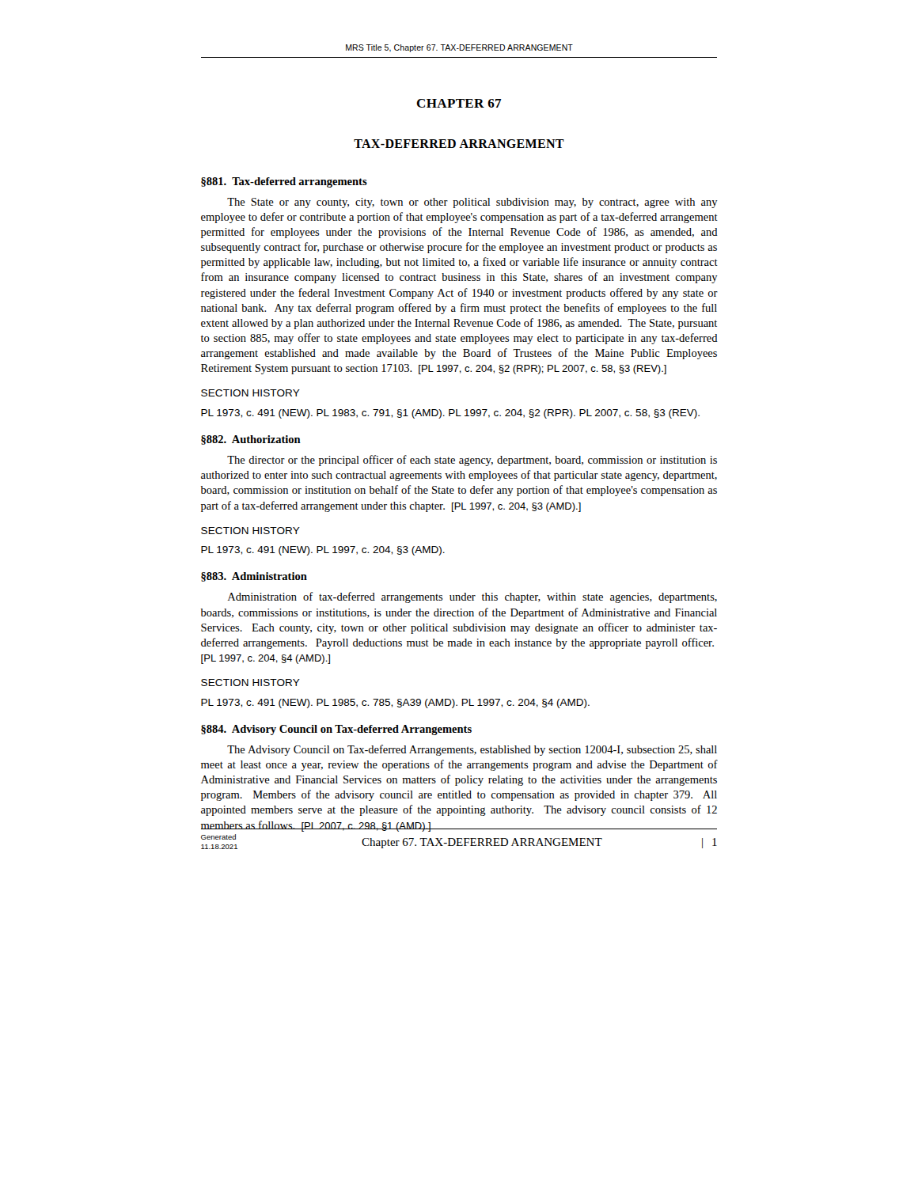MRS Title 5, Chapter 67. TAX-DEFERRED ARRANGEMENT
CHAPTER 67
TAX-DEFERRED ARRANGEMENT
§881. Tax-deferred arrangements
The State or any county, city, town or other political subdivision may, by contract, agree with any employee to defer or contribute a portion of that employee's compensation as part of a tax-deferred arrangement permitted for employees under the provisions of the Internal Revenue Code of 1986, as amended, and subsequently contract for, purchase or otherwise procure for the employee an investment product or products as permitted by applicable law, including, but not limited to, a fixed or variable life insurance or annuity contract from an insurance company licensed to contract business in this State, shares of an investment company registered under the federal Investment Company Act of 1940 or investment products offered by any state or national bank. Any tax deferral program offered by a firm must protect the benefits of employees to the full extent allowed by a plan authorized under the Internal Revenue Code of 1986, as amended. The State, pursuant to section 885, may offer to state employees and state employees may elect to participate in any tax-deferred arrangement established and made available by the Board of Trustees of the Maine Public Employees Retirement System pursuant to section 17103. [PL 1997, c. 204, §2 (RPR); PL 2007, c. 58, §3 (REV).]
SECTION HISTORY
PL 1973, c. 491 (NEW). PL 1983, c. 791, §1 (AMD). PL 1997, c. 204, §2 (RPR). PL 2007, c. 58, §3 (REV).
§882. Authorization
The director or the principal officer of each state agency, department, board, commission or institution is authorized to enter into such contractual agreements with employees of that particular state agency, department, board, commission or institution on behalf of the State to defer any portion of that employee's compensation as part of a tax-deferred arrangement under this chapter. [PL 1997, c. 204, §3 (AMD).]
SECTION HISTORY
PL 1973, c. 491 (NEW). PL 1997, c. 204, §3 (AMD).
§883. Administration
Administration of tax-deferred arrangements under this chapter, within state agencies, departments, boards, commissions or institutions, is under the direction of the Department of Administrative and Financial Services. Each county, city, town or other political subdivision may designate an officer to administer tax-deferred arrangements. Payroll deductions must be made in each instance by the appropriate payroll officer. [PL 1997, c. 204, §4 (AMD).]
SECTION HISTORY
PL 1973, c. 491 (NEW). PL 1985, c. 785, §A39 (AMD). PL 1997, c. 204, §4 (AMD).
§884. Advisory Council on Tax-deferred Arrangements
The Advisory Council on Tax-deferred Arrangements, established by section 12004-I, subsection 25, shall meet at least once a year, review the operations of the arrangements program and advise the Department of Administrative and Financial Services on matters of policy relating to the activities under the arrangements program. Members of the advisory council are entitled to compensation as provided in chapter 379. All appointed members serve at the pleasure of the appointing authority. The advisory council consists of 12 members as follows. [PL 2007, c. 298, §1 (AMD).]
Generated
11.18.2021
Chapter 67. TAX-DEFERRED ARRANGEMENT
|1